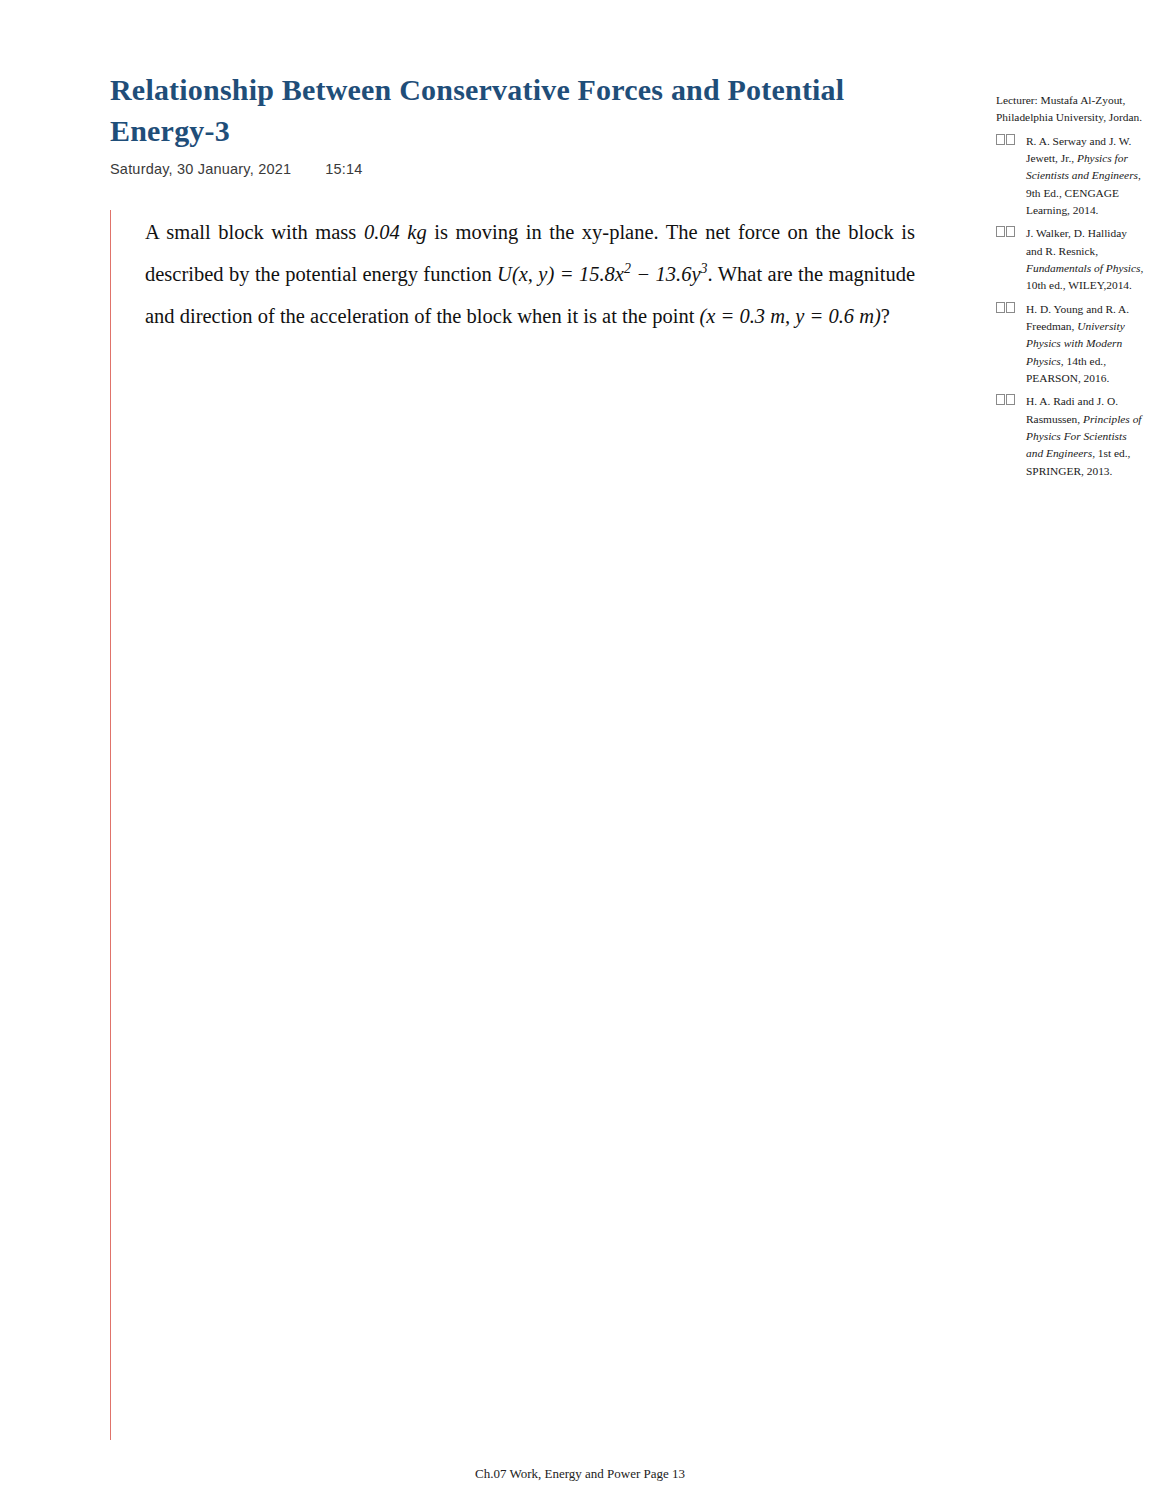Relationship Between Conservative Forces and Potential Energy-3
Saturday, 30 January, 202115:14
A small block with mass 0.04 kg is moving in the xy-plane. The net force on the block is described by the potential energy function U(x, y) = 15.8x2 − 13.6y3. What are the magnitude and direction of the acceleration of the block when it is at the point (x = 0.3 m, y = 0.6 m)?
Lecturer: Mustafa Al-Zyout, Philadelphia University, Jordan.
R. A. Serway and J. W. Jewett, Jr., Physics for Scientists and Engineers, 9th Ed., CENGAGE Learning, 2014.
J. Walker, D. Halliday and R. Resnick, Fundamentals of Physics, 10th ed., WILEY,2014.
H. D. Young and R. A. Freedman, University Physics with Modern Physics, 14th ed., PEARSON, 2016.
H. A. Radi and J. O. Rasmussen, Principles of Physics For Scientists and Engineers, 1st ed., SPRINGER, 2013.
Ch.07 Work, Energy and Power Page 13